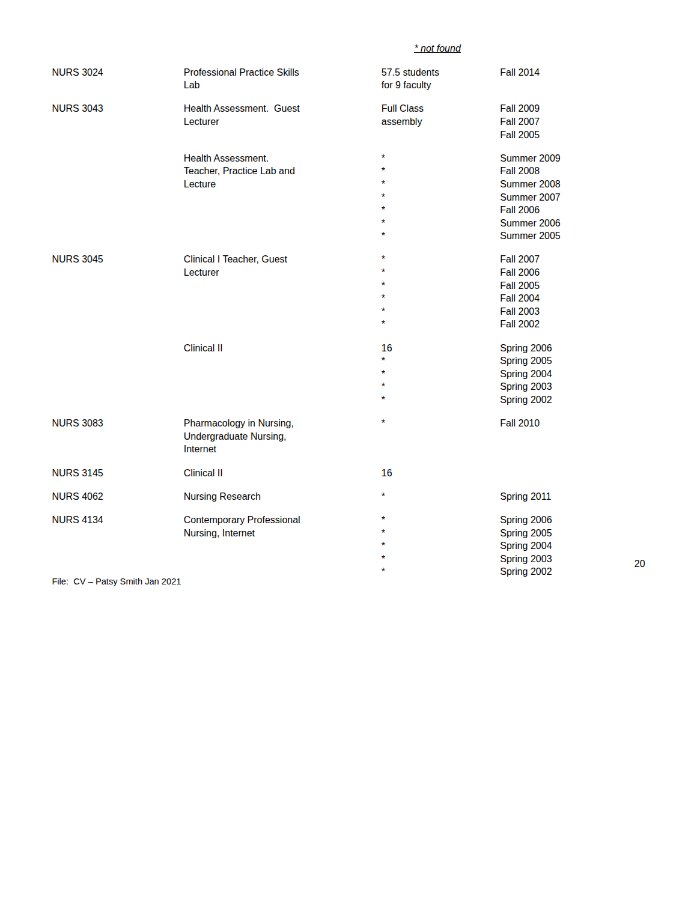* not found
| NURS 3024 | Professional Practice Skills Lab | 57.5 students for 9 faculty | Fall 2014 |
| NURS 3043 | Health Assessment. Guest Lecturer | Full Class assembly | Fall 2009 Fall 2007 Fall 2005 |
| | Health Assessment. Teacher, Practice Lab and Lecture | * * * * * * * | Summer 2009 Fall 2008 Summer 2008 Summer 2007 Fall 2006 Summer 2006 Summer 2005 |
| NURS 3045 | Clinical I Teacher, Guest Lecturer | * * * * * * | Fall 2007 Fall 2006 Fall 2005 Fall 2004 Fall 2003 Fall 2002 |
| | Clinical II | 16 * * * * | Spring 2006 Spring 2005 Spring 2004 Spring 2003 Spring 2002 |
| NURS 3083 | Pharmacology in Nursing, Undergraduate Nursing, Internet | * | Fall 2010 |
| NURS 3145 | Clinical II | 16 | |
| NURS 4062 | Nursing Research | * | Spring 2011 |
| NURS 4134 | Contemporary Professional Nursing, Internet | * * * * * | Spring 2006 Spring 2005 Spring 2004 Spring 2003 Spring 2002 |
20
File: CV – Patsy Smith Jan 2021